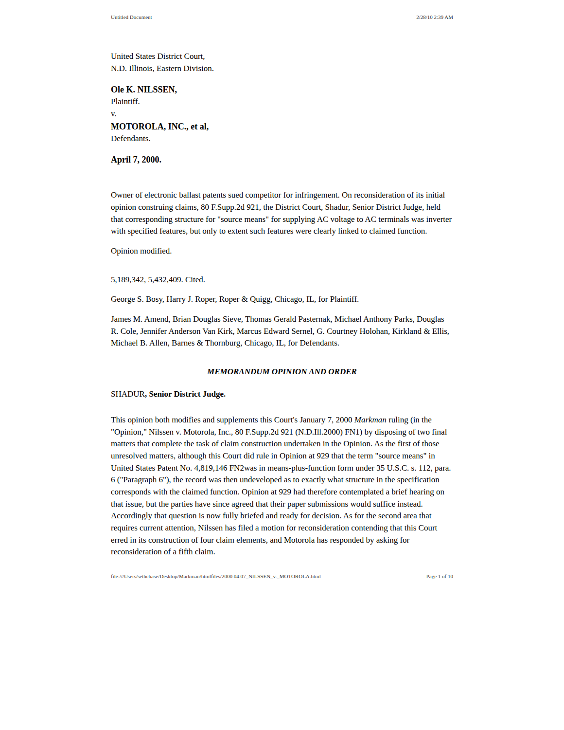Untitled Document
2/28/10 2:39 AM
United States District Court,
N.D. Illinois, Eastern Division.
Ole K. NILSSEN,
Plaintiff.
v.
MOTOROLA, INC., et al,
Defendants.
April 7, 2000.
Owner of electronic ballast patents sued competitor for infringement. On reconsideration of its initial opinion construing claims, 80 F.Supp.2d 921, the District Court, Shadur, Senior District Judge, held that corresponding structure for "source means" for supplying AC voltage to AC terminals was inverter with specified features, but only to extent such features were clearly linked to claimed function.
Opinion modified.
5,189,342, 5,432,409. Cited.
George S. Bosy, Harry J. Roper, Roper & Quigg, Chicago, IL, for Plaintiff.
James M. Amend, Brian Douglas Sieve, Thomas Gerald Pasternak, Michael Anthony Parks, Douglas R. Cole, Jennifer Anderson Van Kirk, Marcus Edward Sernel, G. Courtney Holohan, Kirkland & Ellis, Michael B. Allen, Barnes & Thornburg, Chicago, IL, for Defendants.
MEMORANDUM OPINION AND ORDER
SHADUR, Senior District Judge.
This opinion both modifies and supplements this Court's January 7, 2000 Markman ruling (in the "Opinion," Nilssen v. Motorola, Inc., 80 F.Supp.2d 921 (N.D.Ill.2000) FN1) by disposing of two final matters that complete the task of claim construction undertaken in the Opinion. As the first of those unresolved matters, although this Court did rule in Opinion at 929 that the term "source means" in United States Patent No. 4,819,146 FN2was in means-plus-function form under 35 U.S.C. s. 112, para. 6 ("Paragraph 6"), the record was then undeveloped as to exactly what structure in the specification corresponds with the claimed function. Opinion at 929 had therefore contemplated a brief hearing on that issue, but the parties have since agreed that their paper submissions would suffice instead. Accordingly that question is now fully briefed and ready for decision. As for the second area that requires current attention, Nilssen has filed a motion for reconsideration contending that this Court erred in its construction of four claim elements, and Motorola has responded by asking for reconsideration of a fifth claim.
file:///Users/sethchase/Desktop/Markman/htmlfiles/2000.04.07_NILSSEN_v._MOTOROLA.html
Page 1 of 10